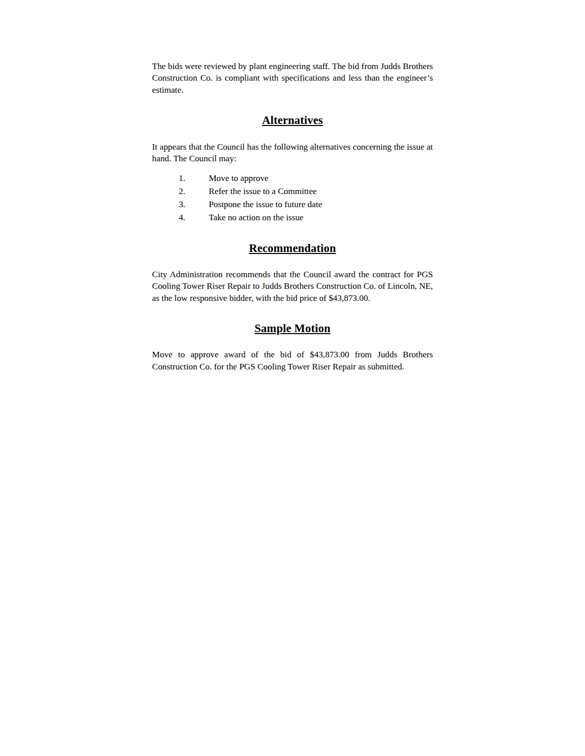The bids were reviewed by plant engineering staff. The bid from Judds Brothers Construction Co. is compliant with specifications and less than the engineer’s estimate.
Alternatives
It appears that the Council has the following alternatives concerning the issue at hand. The Council may:
1. Move to approve
2. Refer the issue to a Committee
3. Postpone the issue to future date
4. Take no action on the issue
Recommendation
City Administration recommends that the Council award the contract for PGS Cooling Tower Riser Repair to Judds Brothers Construction Co. of Lincoln, NE, as the low responsive bidder, with the bid price of $43,873.00.
Sample Motion
Move to approve award of the bid of $43,873.00 from Judds Brothers Construction Co. for the PGS Cooling Tower Riser Repair as submitted.